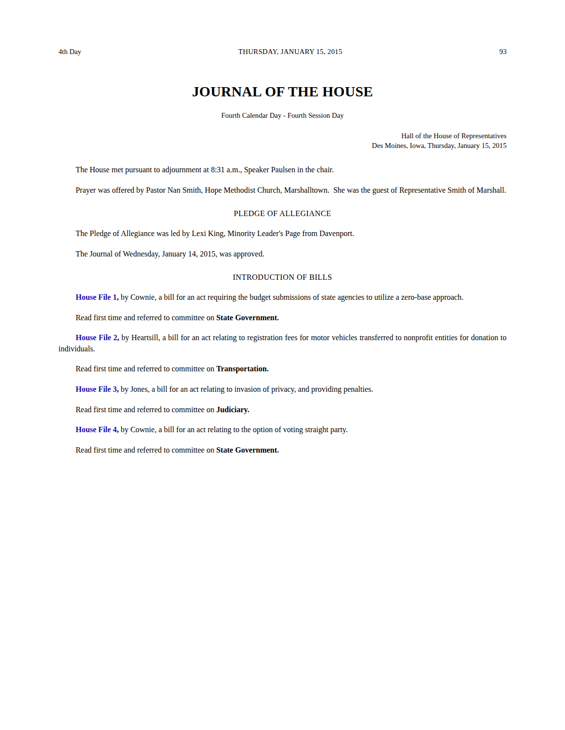4th Day THURSDAY, JANUARY 15, 2015 93
JOURNAL OF THE HOUSE
Fourth Calendar Day - Fourth Session Day
Hall of the House of Representatives
Des Moines, Iowa, Thursday, January 15, 2015
The House met pursuant to adjournment at 8:31 a.m., Speaker Paulsen in the chair.
Prayer was offered by Pastor Nan Smith, Hope Methodist Church, Marshalltown. She was the guest of Representative Smith of Marshall.
PLEDGE OF ALLEGIANCE
The Pledge of Allegiance was led by Lexi King, Minority Leader's Page from Davenport.
The Journal of Wednesday, January 14, 2015, was approved.
INTRODUCTION OF BILLS
House File 1, by Cownie, a bill for an act requiring the budget submissions of state agencies to utilize a zero-base approach.
Read first time and referred to committee on State Government.
House File 2, by Heartsill, a bill for an act relating to registration fees for motor vehicles transferred to nonprofit entities for donation to individuals.
Read first time and referred to committee on Transportation.
House File 3, by Jones, a bill for an act relating to invasion of privacy, and providing penalties.
Read first time and referred to committee on Judiciary.
House File 4, by Cownie, a bill for an act relating to the option of voting straight party.
Read first time and referred to committee on State Government.